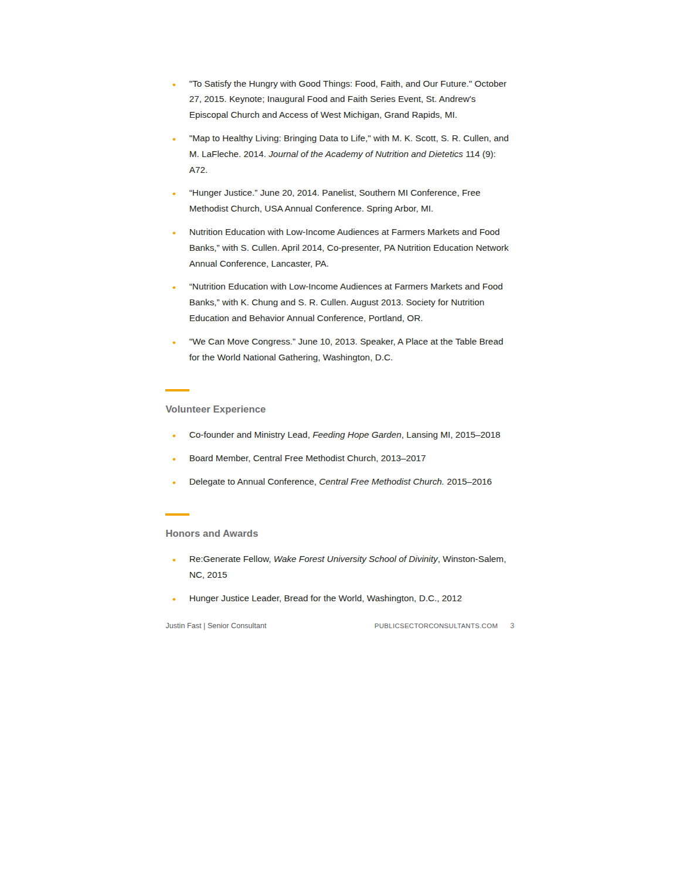"To Satisfy the Hungry with Good Things: Food, Faith, and Our Future." October 27, 2015. Keynote; Inaugural Food and Faith Series Event, St. Andrew's Episcopal Church and Access of West Michigan, Grand Rapids, MI.
"Map to Healthy Living: Bringing Data to Life," with M. K. Scott, S. R. Cullen, and M. LaFleche. 2014. Journal of the Academy of Nutrition and Dietetics 114 (9): A72.
“Hunger Justice.” June 20, 2014. Panelist, Southern MI Conference, Free Methodist Church, USA Annual Conference. Spring Arbor, MI.
Nutrition Education with Low-Income Audiences at Farmers Markets and Food Banks,” with S. Cullen. April 2014, Co-presenter, PA Nutrition Education Network Annual Conference, Lancaster, PA.
“Nutrition Education with Low-Income Audiences at Farmers Markets and Food Banks,” with K. Chung and S. R. Cullen. August 2013. Society for Nutrition Education and Behavior Annual Conference, Portland, OR.
"We Can Move Congress.” June 10, 2013. Speaker, A Place at the Table Bread for the World National Gathering, Washington, D.C.
Volunteer Experience
Co-founder and Ministry Lead, Feeding Hope Garden, Lansing MI, 2015–2018
Board Member, Central Free Methodist Church, 2013–2017
Delegate to Annual Conference, Central Free Methodist Church. 2015–2016
Honors and Awards
Re:Generate Fellow, Wake Forest University School of Divinity, Winston-Salem, NC, 2015
Hunger Justice Leader, Bread for the World, Washington, D.C., 2012
Justin Fast | Senior Consultant
PUBLICSECTORCONSULTANTS.COM 3